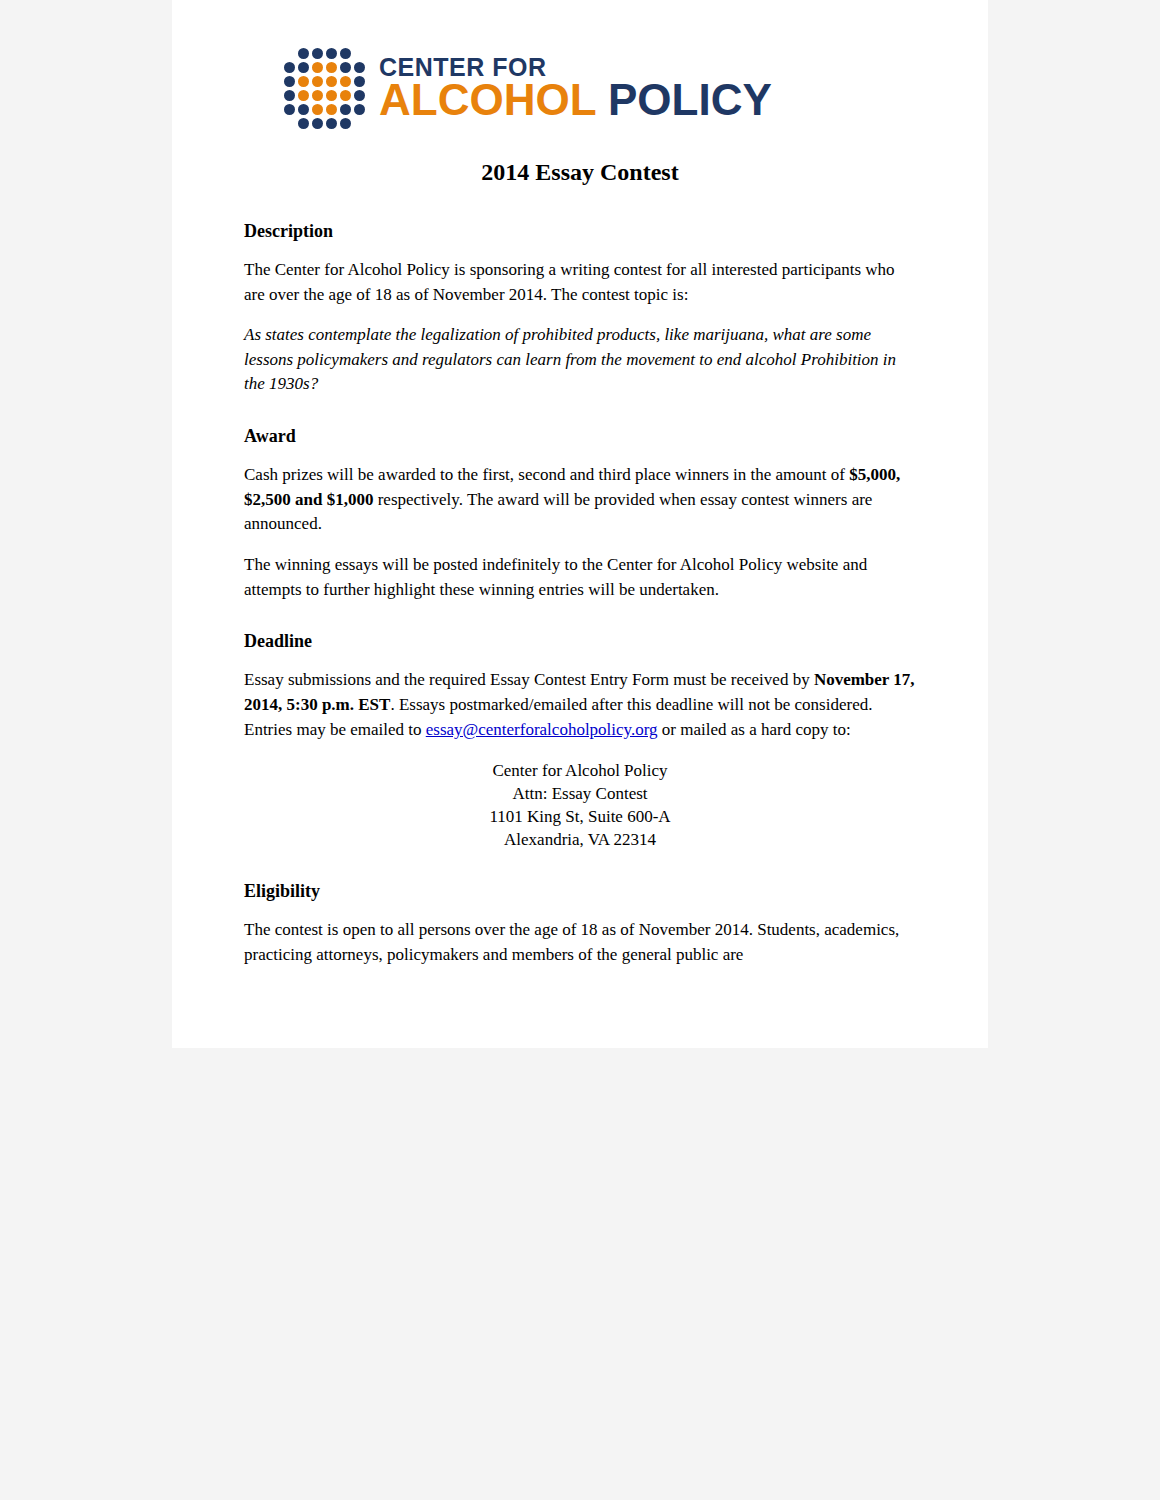Center for
Alcohol Policy
2014 Essay Contest
Description
The Center for Alcohol Policy is sponsoring a writing contest for all interested participants who are over the age of 18 as of November 2014. The contest topic is:
As states contemplate the legalization of prohibited products, like marijuana, what are some lessons policymakers and regulators can learn from the movement to end alcohol Prohibition in the 1930s?
Award
Cash prizes will be awarded to the first, second and third place winners in the amount of $5,000, $2,500 and $1,000 respectively. The award will be provided when essay contest winners are announced.
The winning essays will be posted indefinitely to the Center for Alcohol Policy website and attempts to further highlight these winning entries will be undertaken.
Deadline
Essay submissions and the required Essay Contest Entry Form must be received by November 17, 2014, 5:30 p.m. EST. Essays postmarked/emailed after this deadline will not be considered. Entries may be emailed to essay@centerforalcoholpolicy.org or mailed as a hard copy to:
Center for Alcohol Policy
Attn: Essay Contest
1101 King St, Suite 600-A
Alexandria, VA 22314
Eligibility
The contest is open to all persons over the age of 18 as of November 2014. Students, academics, practicing attorneys, policymakers and members of the general public are